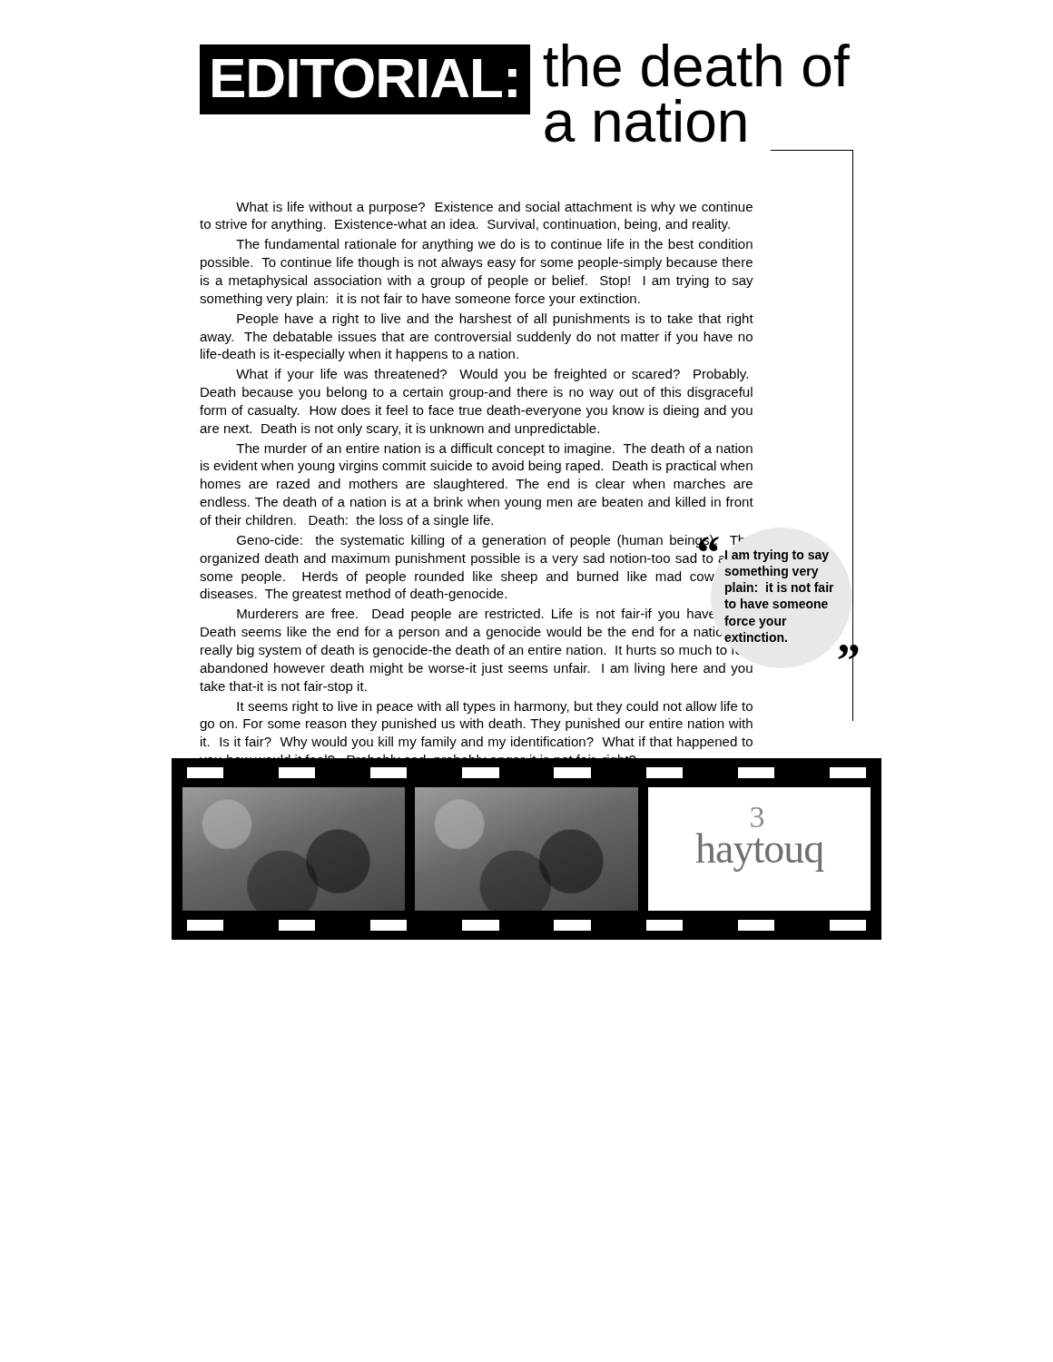EDITORIAL:
the death of
a nation
What is life without a purpose? Existence and social attachment is why we continue to strive for anything. Existence-what an idea. Survival, continuation, being, and reality.
The fundamental rationale for anything we do is to continue life in the best condition possible. To continue life though is not always easy for some people-simply because there is a metaphysical association with a group of people or belief. Stop! I am trying to say something very plain: it is not fair to have someone force your extinction.
People have a right to live and the harshest of all punishments is to take that right away. The debatable issues that are controversial suddenly do not matter if you have no life-death is it-especially when it happens to a nation.
What if your life was threatened? Would you be freighted or scared? Probably. Death because you belong to a certain group-and there is no way out of this disgraceful form of casualty. How does it feel to face true death-everyone you know is dieing and you are next. Death is not only scary, it is unknown and unpredictable.
The murder of an entire nation is a difficult concept to imagine. The death of a nation is evident when young virgins commit suicide to avoid being raped. Death is practical when homes are razed and mothers are slaughtered. The end is clear when marches are endless. The death of a nation is at a brink when young men are beaten and killed in front of their children. Death: the loss of a single life.
Geno-cide: the systematic killing of a generation of people (human beings). The organized death and maximum punishment possible is a very sad notion-too sad to anger some people. Herds of people rounded like sheep and burned like mad cows with diseases. The greatest method of death-genocide.
Murderers are free. Dead people are restricted. Life is not fair-if you have one. Death seems like the end for a person and a genocide would be the end for a nation. A really big system of death is genocide-the death of an entire nation. It hurts so much to feel abandoned however death might be worse-it just seems unfair. I am living here and you take that-it is not fair-stop it.
It seems right to live in peace with all types in harmony, but they could not allow life to go on. For some reason they punished us with death. They punished our entire nation with it. Is it fair? Why would you kill my family and my identification? What if that happened to you-how would it feel? Probably sad, probably anger-it is not fair, right?
Death: the loss of a single life. Genocide: the death of a physical being and more importantly an identity lost forever. I'd rather be killed by you, than drowned by an unknown identity-which you caused anyway.
Oh yeah, thanks for killing us and destroying our existence-you helped our nation, you really did. You'll see. I am trying to say something very plain: it is not fair to have someone force your extinction.
“ I am trying to say something very plain: it is not fair to have someone force your extinction. ”
haytouq3